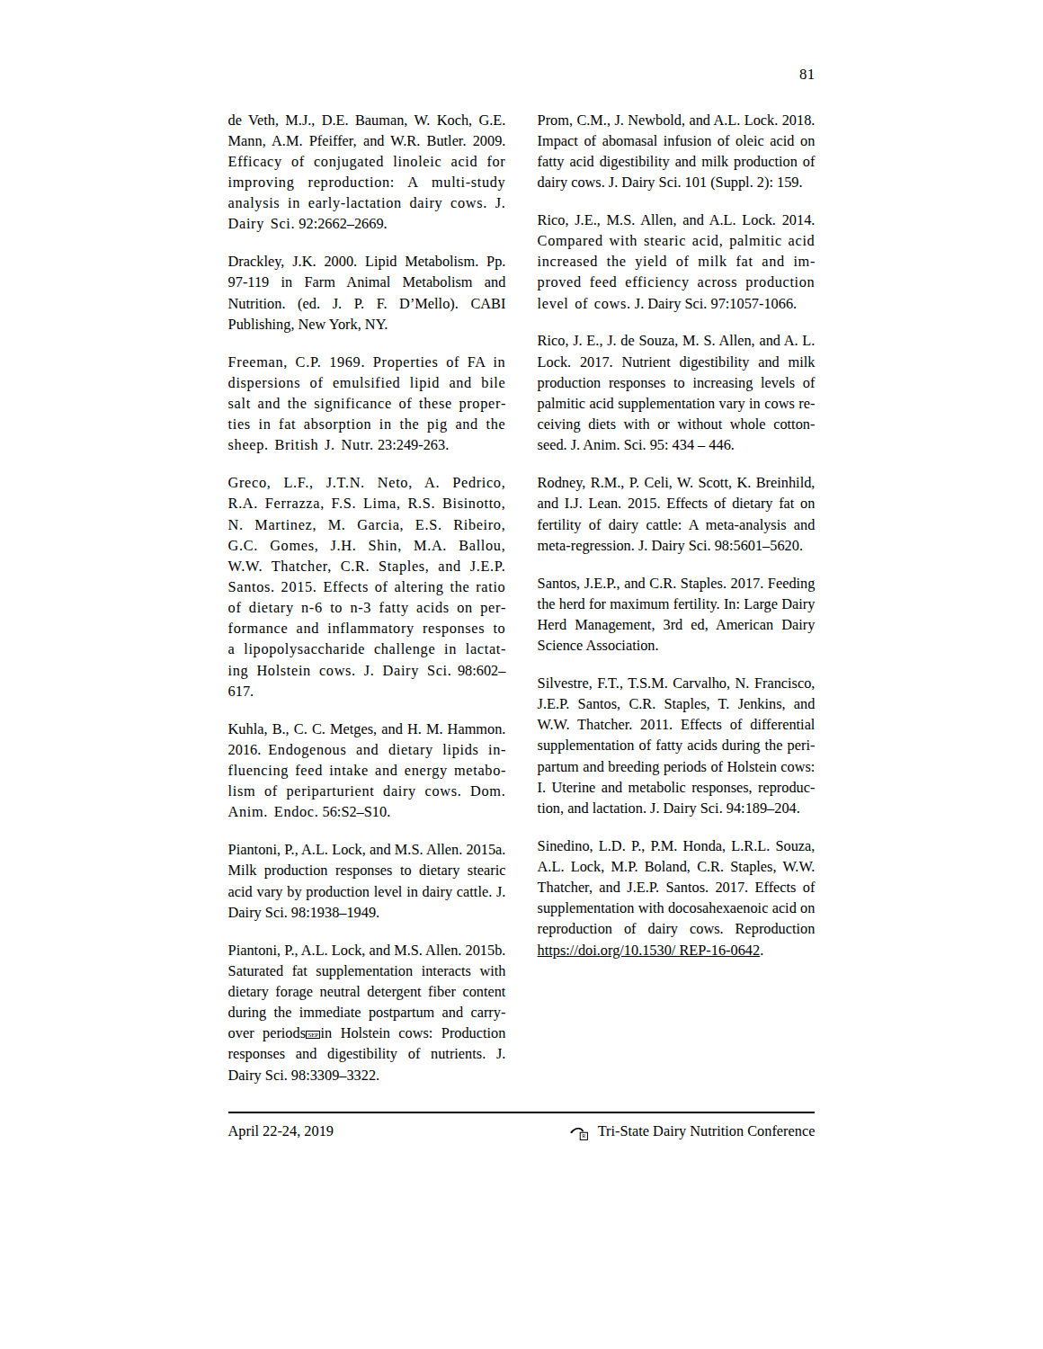81
de Veth, M.J., D.E. Bauman, W. Koch, G.E. Mann, A.M. Pfeiffer, and W.R. Butler. 2009. Efficacy of conjugated linoleic acid for improving reproduction: A multi-study analysis in early-lactation dairy cows. J. Dairy Sci. 92:2662–2669.
Drackley, J.K. 2000. Lipid Metabolism. Pp. 97-119 in Farm Animal Metabolism and Nutrition. (ed. J. P. F. D’Mello). CABI Publishing, New York, NY.
Freeman, C.P. 1969. Properties of FA in dispersions of emulsified lipid and bile salt and the significance of these properties in fat absorption in the pig and the sheep. British J. Nutr. 23:249-263.
Greco, L.F., J.T.N. Neto, A. Pedrico, R.A. Ferrazza, F.S. Lima, R.S. Bisinotto, N. Martinez, M. Garcia, E.S. Ribeiro, G.C. Gomes, J.H. Shin, M.A. Ballou, W.W. Thatcher, C.R. Staples, and J.E.P. Santos. 2015. Effects of altering the ratio of dietary n-6 to n-3 fatty acids on performance and inflammatory responses to a lipopolysaccharide challenge in lactating Holstein cows. J. Dairy Sci. 98:602–617.
Kuhla, B., C. C. Metges, and H. M. Hammon. 2016. Endogenous and dietary lipids influencing feed intake and energy metabolism of periparturient dairy cows. Dom. Anim. Endoc. 56:S2–S10.
Piantoni, P., A.L. Lock, and M.S. Allen. 2015a. Milk production responses to dietary stearic acid vary by production level in dairy cattle. J. Dairy Sci. 98:1938–1949.
Piantoni, P., A.L. Lock, and M.S. Allen. 2015b. Saturated fat supplementation interacts with dietary forage neutral detergent fiber content during the immediate postpartum and carryover periodsSEPin Holstein cows: Production responses and digestibility of nutrients. J. Dairy Sci. 98:3309–3322.
Prom, C.M., J. Newbold, and A.L. Lock. 2018. Impact of abomasal infusion of oleic acid on fatty acid digestibility and milk production of dairy cows. J. Dairy Sci. 101 (Suppl. 2): 159.
Rico, J.E., M.S. Allen, and A.L. Lock. 2014. Compared with stearic acid, palmitic acid increased the yield of milk fat and improved feed efficiency across production level of cows. J. Dairy Sci. 97:1057-1066.
Rico, J. E., J. de Souza, M. S. Allen, and A. L. Lock. 2017. Nutrient digestibility and milk production responses to increasing levels of palmitic acid supplementation vary in cows receiving diets with or without whole cottonseed. J. Anim. Sci. 95: 434 – 446.
Rodney, R.M., P. Celi, W. Scott, K. Breinhild, and I.J. Lean. 2015. Effects of dietary fat on fertility of dairy cattle: A meta-analysis and meta-regression. J. Dairy Sci. 98:5601–5620.
Santos, J.E.P., and C.R. Staples. 2017. Feeding the herd for maximum fertility. In: Large Dairy Herd Management, 3rd ed, American Dairy Science Association.
Silvestre, F.T., T.S.M. Carvalho, N. Francisco, J.E.P. Santos, C.R. Staples, T. Jenkins, and W.W. Thatcher. 2011. Effects of differential supplementation of fatty acids during the peripartum and breeding periods of Holstein cows: I. Uterine and metabolic responses, reproduction, and lactation. J. Dairy Sci. 94:189–204.
Sinedino, L.D. P., P.M. Honda, L.R.L. Souza, A.L. Lock, M.P. Boland, C.R. Staples, W.W. Thatcher, and J.E.P. Santos. 2017. Effects of supplementation with docosahexaenoic acid on reproduction of dairy cows. Reproduction https://doi.org/10.1530/ REP-16-0642.
April 22-24, 2019
R Tri-State Dairy Nutrition Conference